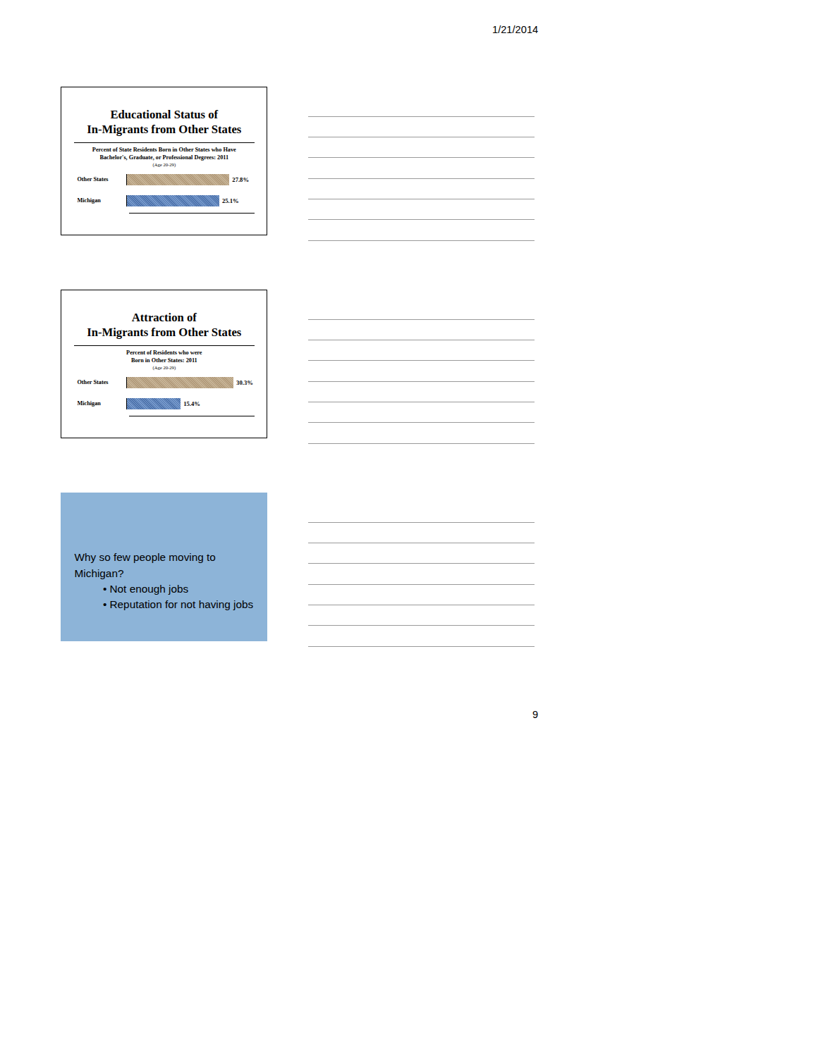1/21/2014
Educational Status of
In-Migrants from Other States
Percent of State Residents Born in Other States who Have
Bachelor's, Graduate, or Professional Degrees: 2011
(Age 20-29)
Other States
27.8%
Michigan
25.1%
Attraction of
In-Migrants from Other States
Percent of Residents who were
Born in Other States: 2011
(Age 20-29)
Other States
30.3%
Michigan
15.4%
Why so few people moving to Michigan?
• Not enough jobs
• Reputation for not having jobs
9